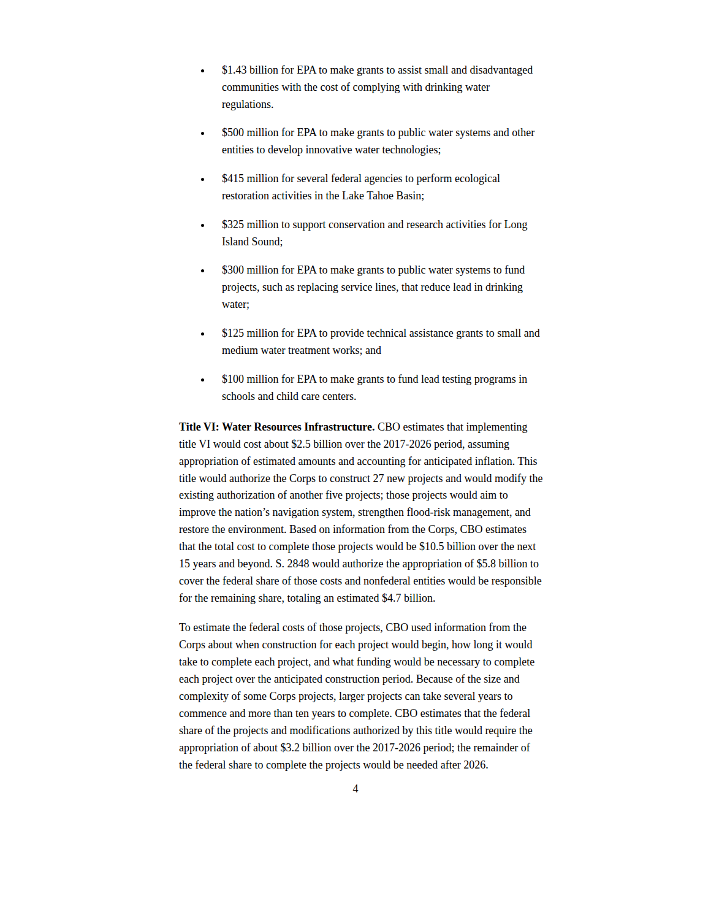$1.43 billion for EPA to make grants to assist small and disadvantaged communities with the cost of complying with drinking water regulations.
$500 million for EPA to make grants to public water systems and other entities to develop innovative water technologies;
$415 million for several federal agencies to perform ecological restoration activities in the Lake Tahoe Basin;
$325 million to support conservation and research activities for Long Island Sound;
$300 million for EPA to make grants to public water systems to fund projects, such as replacing service lines, that reduce lead in drinking water;
$125 million for EPA to provide technical assistance grants to small and medium water treatment works; and
$100 million for EPA to make grants to fund lead testing programs in schools and child care centers.
Title VI: Water Resources Infrastructure. CBO estimates that implementing title VI would cost about $2.5 billion over the 2017-2026 period, assuming appropriation of estimated amounts and accounting for anticipated inflation. This title would authorize the Corps to construct 27 new projects and would modify the existing authorization of another five projects; those projects would aim to improve the nation’s navigation system, strengthen flood-risk management, and restore the environment. Based on information from the Corps, CBO estimates that the total cost to complete those projects would be $10.5 billion over the next 15 years and beyond. S. 2848 would authorize the appropriation of $5.8 billion to cover the federal share of those costs and nonfederal entities would be responsible for the remaining share, totaling an estimated $4.7 billion.
To estimate the federal costs of those projects, CBO used information from the Corps about when construction for each project would begin, how long it would take to complete each project, and what funding would be necessary to complete each project over the anticipated construction period. Because of the size and complexity of some Corps projects, larger projects can take several years to commence and more than ten years to complete. CBO estimates that the federal share of the projects and modifications authorized by this title would require the appropriation of about $3.2 billion over the 2017-2026 period; the remainder of the federal share to complete the projects would be needed after 2026.
4